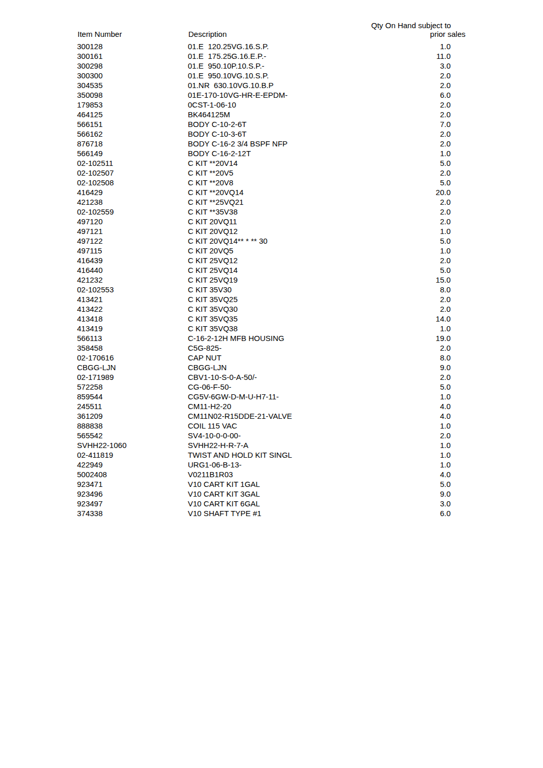| Item Number | Description | Qty On Hand subject to prior sales |
| --- | --- | --- |
| 300128 | 01.E 120.25VG.16.S.P. | 1.0 |
| 300161 | 01.E 175.25G.16.E.P.- | 11.0 |
| 300298 | 01.E 950.10P.10.S.P.- | 3.0 |
| 300300 | 01.E 950.10VG.10.S.P. | 2.0 |
| 304535 | 01.NR 630.10VG.10.B.P | 2.0 |
| 350098 | 01E-170-10VG-HR-E-EPDM- | 6.0 |
| 179853 | 0CST-1-06-10 | 2.0 |
| 464125 | BK464125M | 2.0 |
| 566151 | BODY C-10-2-6T | 7.0 |
| 566162 | BODY C-10-3-6T | 2.0 |
| 876718 | BODY C-16-2 3/4 BSPF NFP | 2.0 |
| 566149 | BODY C-16-2-12T | 1.0 |
| 02-102511 | C KIT **20V14 | 5.0 |
| 02-102507 | C KIT **20V5 | 2.0 |
| 02-102508 | C KIT **20V8 | 5.0 |
| 416429 | C KIT **20VQ14 | 20.0 |
| 421238 | C KIT **25VQ21 | 2.0 |
| 02-102559 | C KIT **35V38 | 2.0 |
| 497120 | C KIT 20VQ11 | 2.0 |
| 497121 | C KIT 20VQ12 | 1.0 |
| 497122 | C KIT 20VQ14** * ** 30 | 5.0 |
| 497115 | C KIT 20VQ5 | 1.0 |
| 416439 | C KIT 25VQ12 | 2.0 |
| 416440 | C KIT 25VQ14 | 5.0 |
| 421232 | C KIT 25VQ19 | 15.0 |
| 02-102553 | C KIT 35V30 | 8.0 |
| 413421 | C KIT 35VQ25 | 2.0 |
| 413422 | C KIT 35VQ30 | 2.0 |
| 413418 | C KIT 35VQ35 | 14.0 |
| 413419 | C KIT 35VQ38 | 1.0 |
| 566113 | C-16-2-12H MFB HOUSING | 19.0 |
| 358458 | C5G-825- | 2.0 |
| 02-170616 | CAP NUT | 8.0 |
| CBGG-LJN | CBGG-LJN | 9.0 |
| 02-171989 | CBV1-10-S-0-A-50/- | 2.0 |
| 572258 | CG-06-F-50- | 5.0 |
| 859544 | CG5V-6GW-D-M-U-H7-11- | 1.0 |
| 245511 | CM11-H2-20 | 4.0 |
| 361209 | CM11N02-R15DDE-21-VALVE | 4.0 |
| 888838 | COIL 115 VAC | 1.0 |
| 565542 | SV4-10-0-0-00- | 2.0 |
| SVHH22-1060 | SVHH22-H-R-7-A | 1.0 |
| 02-411819 | TWIST AND HOLD KIT SINGL | 1.0 |
| 422949 | URG1-06-B-13- | 1.0 |
| 5002408 | V0211B1R03 | 4.0 |
| 923471 | V10 CART KIT 1GAL | 5.0 |
| 923496 | V10 CART KIT 3GAL | 9.0 |
| 923497 | V10 CART KIT 6GAL | 3.0 |
| 374338 | V10 SHAFT TYPE #1 | 6.0 |